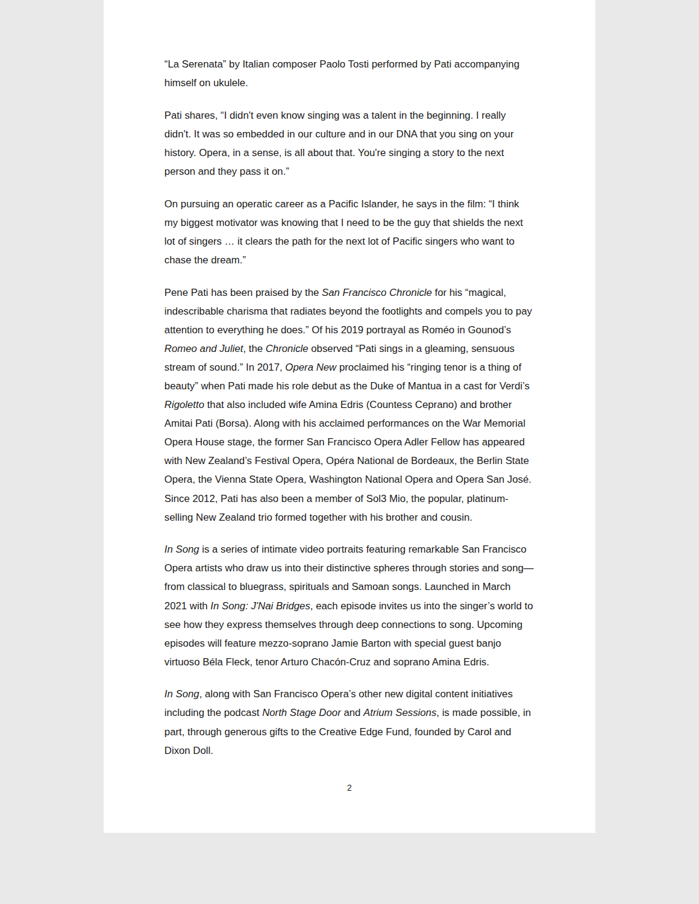“La Serenata” by Italian composer Paolo Tosti performed by Pati accompanying himself on ukulele.
Pati shares, “I didn't even know singing was a talent in the beginning. I really didn't. It was so embedded in our culture and in our DNA that you sing on your history. Opera, in a sense, is all about that. You're singing a story to the next person and they pass it on.”
On pursuing an operatic career as a Pacific Islander, he says in the film: “I think my biggest motivator was knowing that I need to be the guy that shields the next lot of singers … it clears the path for the next lot of Pacific singers who want to chase the dream.”
Pene Pati has been praised by the San Francisco Chronicle for his “magical, indescribable charisma that radiates beyond the footlights and compels you to pay attention to everything he does.” Of his 2019 portrayal as Roméo in Gounod’s Romeo and Juliet, the Chronicle observed “Pati sings in a gleaming, sensuous stream of sound.” In 2017, Opera New proclaimed his “ringing tenor is a thing of beauty” when Pati made his role debut as the Duke of Mantua in a cast for Verdi’s Rigoletto that also included wife Amina Edris (Countess Ceprano) and brother Amitai Pati (Borsa). Along with his acclaimed performances on the War Memorial Opera House stage, the former San Francisco Opera Adler Fellow has appeared with New Zealand’s Festival Opera, Opéra National de Bordeaux, the Berlin State Opera, the Vienna State Opera, Washington National Opera and Opera San José. Since 2012, Pati has also been a member of Sol3 Mio, the popular, platinum-selling New Zealand trio formed together with his brother and cousin.
In Song is a series of intimate video portraits featuring remarkable San Francisco Opera artists who draw us into their distinctive spheres through stories and song—from classical to bluegrass, spirituals and Samoan songs. Launched in March 2021 with In Song: J'Nai Bridges, each episode invites us into the singer’s world to see how they express themselves through deep connections to song. Upcoming episodes will feature mezzo-soprano Jamie Barton with special guest banjo virtuoso Béla Fleck, tenor Arturo Chacón-Cruz and soprano Amina Edris.
In Song, along with San Francisco Opera’s other new digital content initiatives including the podcast North Stage Door and Atrium Sessions, is made possible, in part, through generous gifts to the Creative Edge Fund, founded by Carol and Dixon Doll.
2